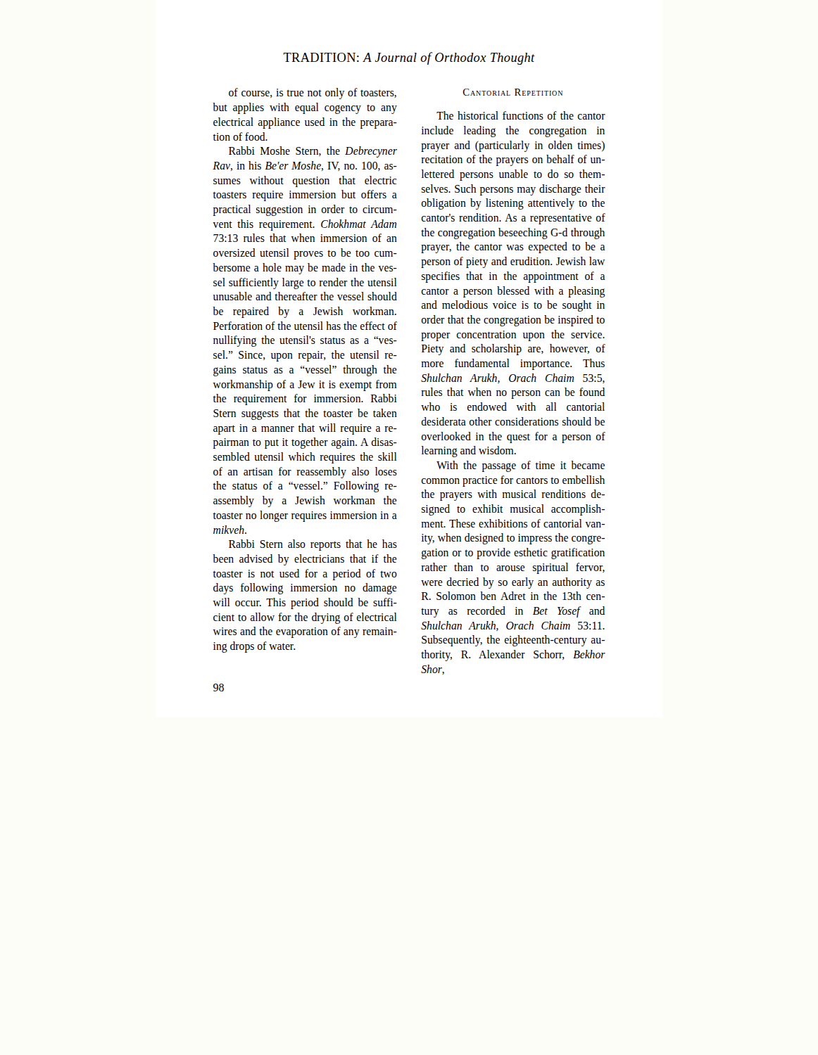TRADITION: A Journal of Orthodox Thought
of course, is true not only of toasters, but applies with equal cogency to any electrical appliance used in the preparation of food.
Rabbi Moshe Stern, the Debrecyner Rav, in his Be'er Moshe, IV, no. 100, assumes without question that electric toasters require immersion but offers a practical suggestion in order to circumvent this requirement. Chokhmat Adam 73:13 rules that when immersion of an oversized utensil proves to be too cumbersome a hole may be made in the vessel sufficiently large to render the utensil unusable and thereafter the vessel should be repaired by a Jewish workman. Perforation of the utensil has the effect of nullifying the utensil's status as a “vessel.” Since, upon repair, the utensil regains status as a “vessel” through the workmanship of a Jew it is exempt from the requirement for immersion. Rabbi Stern suggests that the toaster be taken apart in a manner that will require a repairman to put it together again. A disassembled utensil which requires the skill of an artisan for reassembly also loses the status of a “vessel.” Following reassembly by a Jewish workman the toaster no longer requires immersion in a mikveh.
Rabbi Stern also reports that he has been advised by electricians that if the toaster is not used for a period of two days following immersion no damage will occur. This period should be sufficient to allow for the drying of electrical wires and the evaporation of any remaining drops of water.
Cantorial Repetition
The historical functions of the cantor include leading the congregation in prayer and (particularly in olden times) recitation of the prayers on behalf of unlettered persons unable to do so themselves. Such persons may discharge their obligation by listening attentively to the cantor's rendition. As a representative of the congregation beseeching G-d through prayer, the cantor was expected to be a person of piety and erudition. Jewish law specifies that in the appointment of a cantor a person blessed with a pleasing and melodious voice is to be sought in order that the congregation be inspired to proper concentration upon the service. Piety and scholarship are, however, of more fundamental importance. Thus Shulchan Arukh, Orach Chaim 53:5, rules that when no person can be found who is endowed with all cantorial desiderata other considerations should be overlooked in the quest for a person of learning and wisdom.
With the passage of time it became common practice for cantors to embellish the prayers with musical renditions designed to exhibit musical accomplishment. These exhibitions of cantorial vanity, when designed to impress the congregation or to provide esthetic gratification rather than to arouse spiritual fervor, were decried by so early an authority as R. Solomon ben Adret in the 13th century as recorded in Bet Yosef and Shulchan Arukh, Orach Chaim 53:11. Subsequently, the eighteenth-century authority, R. Alexander Schorr, Bekhor Shor,
98